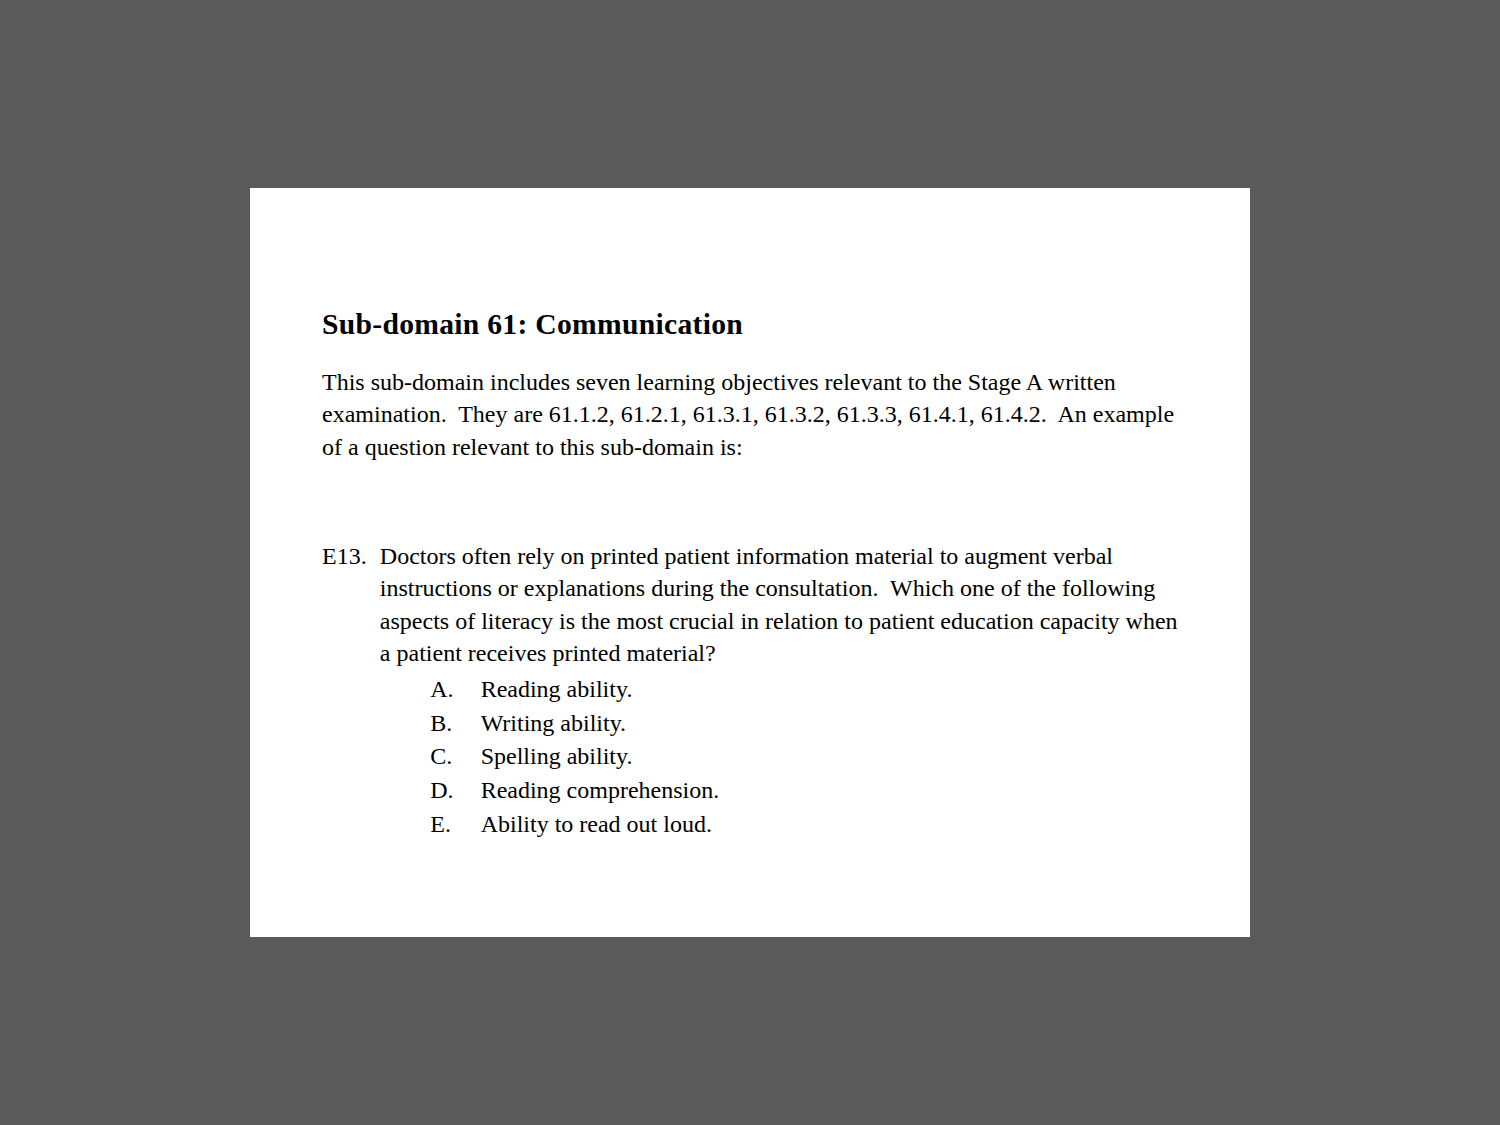Sub-domain 61: Communication
This sub-domain includes seven learning objectives relevant to the Stage A written examination. They are 61.1.2, 61.2.1, 61.3.1, 61.3.2, 61.3.3, 61.4.1, 61.4.2. An example of a question relevant to this sub-domain is:
E13.
Doctors often rely on printed patient information material to augment verbal instructions or explanations during the consultation. Which one of the following aspects of literacy is the most crucial in relation to patient education capacity when a patient receives printed material?
A. Reading ability.
B. Writing ability.
C. Spelling ability.
D. Reading comprehension.
E. Ability to read out loud.